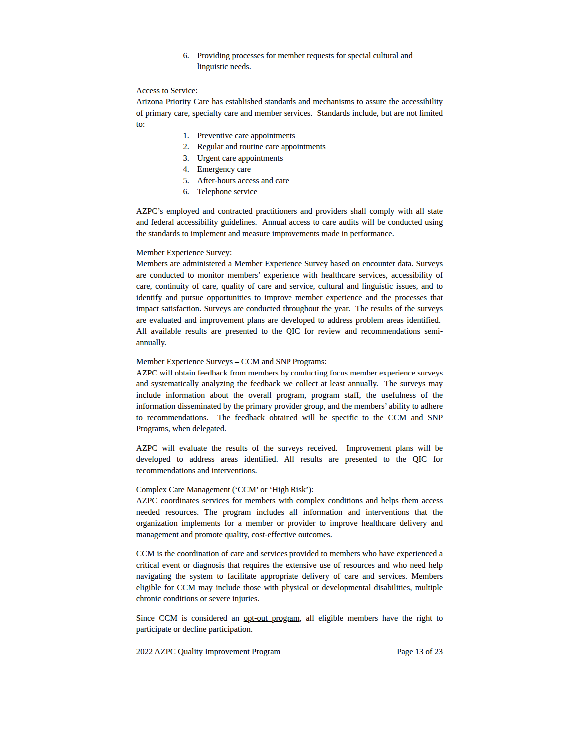Providing processes for member requests for special cultural and linguistic needs.
Access to Service:
Arizona Priority Care has established standards and mechanisms to assure the accessibility of primary care, specialty care and member services. Standards include, but are not limited to:
Preventive care appointments
Regular and routine care appointments
Urgent care appointments
Emergency care
After-hours access and care
Telephone service
AZPC’s employed and contracted practitioners and providers shall comply with all state and federal accessibility guidelines. Annual access to care audits will be conducted using the standards to implement and measure improvements made in performance.
Member Experience Survey:
Members are administered a Member Experience Survey based on encounter data. Surveys are conducted to monitor members’ experience with healthcare services, accessibility of care, continuity of care, quality of care and service, cultural and linguistic issues, and to identify and pursue opportunities to improve member experience and the processes that impact satisfaction. Surveys are conducted throughout the year. The results of the surveys are evaluated and improvement plans are developed to address problem areas identified. All available results are presented to the QIC for review and recommendations semi-annually.
Member Experience Surveys – CCM and SNP Programs:
AZPC will obtain feedback from members by conducting focus member experience surveys and systematically analyzing the feedback we collect at least annually. The surveys may include information about the overall program, program staff, the usefulness of the information disseminated by the primary provider group, and the members’ ability to adhere to recommendations. The feedback obtained will be specific to the CCM and SNP Programs, when delegated.
AZPC will evaluate the results of the surveys received. Improvement plans will be developed to address areas identified. All results are presented to the QIC for recommendations and interventions.
Complex Care Management (‘CCM’ or ‘High Risk’):
AZPC coordinates services for members with complex conditions and helps them access needed resources. The program includes all information and interventions that the organization implements for a member or provider to improve healthcare delivery and management and promote quality, cost-effective outcomes.
CCM is the coordination of care and services provided to members who have experienced a critical event or diagnosis that requires the extensive use of resources and who need help navigating the system to facilitate appropriate delivery of care and services. Members eligible for CCM may include those with physical or developmental disabilities, multiple chronic conditions or severe injuries.
Since CCM is considered an opt-out program, all eligible members have the right to participate or decline participation.
2022 AZPC Quality Improvement Program Page 13 of 23